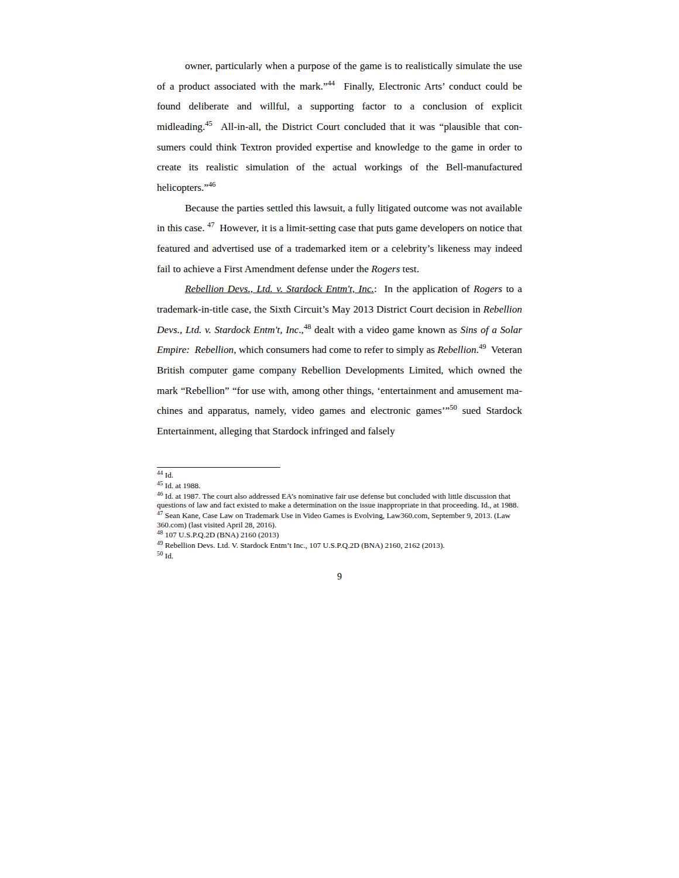owner, particularly when a purpose of the game is to realistically simulate the use of a product associated with the mark.”44 Finally, Electronic Arts’ conduct could be found deliberate and willful, a supporting factor to a conclusion of explicit midleading.45 All-in-all, the District Court concluded that it was “plausible that consumers could think Textron provided expertise and knowledge to the game in order to create its realistic simulation of the actual workings of the Bell-manufactured helicopters.”46
Because the parties settled this lawsuit, a fully litigated outcome was not available in this case. 47 However, it is a limit-setting case that puts game developers on notice that featured and advertised use of a trademarked item or a celebrity’s likeness may indeed fail to achieve a First Amendment defense under the Rogers test.
Rebellion Devs., Ltd. v. Stardock Entm't, Inc.: In the application of Rogers to a trademark-in-title case, the Sixth Circuit’s May 2013 District Court decision in Rebellion Devs., Ltd. v. Stardock Entm't, Inc.,48 dealt with a video game known as Sins of a Solar Empire: Rebellion, which consumers had come to refer to simply as Rebellion.49 Veteran British computer game company Rebellion Developments Limited, which owned the mark “Rebellion” “for use with, among other things, ‘entertainment and amusement machines and apparatus, namely, video games and electronic games’”50 sued Stardock Entertainment, alleging that Stardock infringed and falsely
44 Id.
45 Id. at 1988.
46 Id. at 1987. The court also addressed EA’s nominative fair use defense but concluded with little discussion that questions of law and fact existed to make a determination on the issue inappropriate in that proceeding. Id., at 1988.
47 Sean Kane, Case Law on Trademark Use in Video Games is Evolving, Law360.com, September 9, 2013. (Law 360.com) (last visited April 28, 2016).
48 107 U.S.P.Q.2D (BNA) 2160 (2013)
49 Rebellion Devs. Ltd. V. Stardock Entm’t Inc., 107 U.S.P.Q.2D (BNA) 2160, 2162 (2013).
50 Id.
9